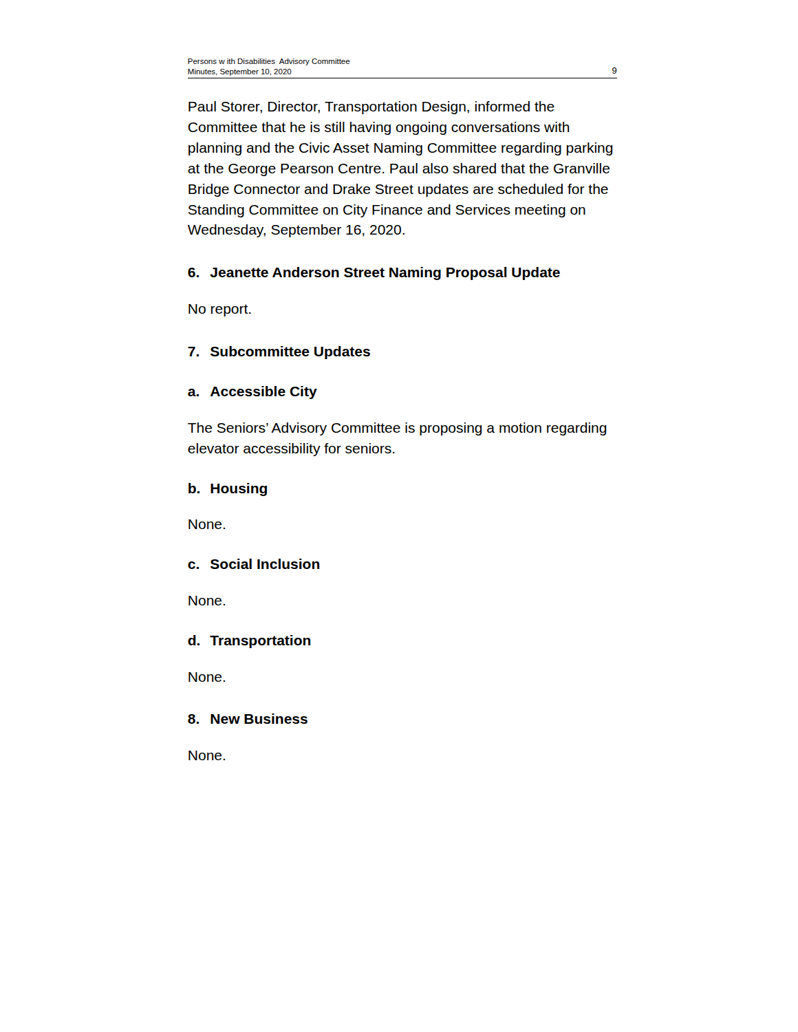Persons w ith Disabilities Advisory Committee
Minutes, September 10, 2020
9
Paul Storer, Director, Transportation Design, informed the Committee that he is still having ongoing conversations with planning and the Civic Asset Naming Committee regarding parking at the George Pearson Centre. Paul also shared that the Granville Bridge Connector and Drake Street updates are scheduled for the Standing Committee on City Finance and Services meeting on Wednesday, September 16, 2020.
6. Jeanette Anderson Street Naming Proposal Update
No report.
7. Subcommittee Updates
a. Accessible City
The Seniors’ Advisory Committee is proposing a motion regarding elevator accessibility for seniors.
b. Housing
None.
c. Social Inclusion
None.
d. Transportation
None.
8. New Business
None.